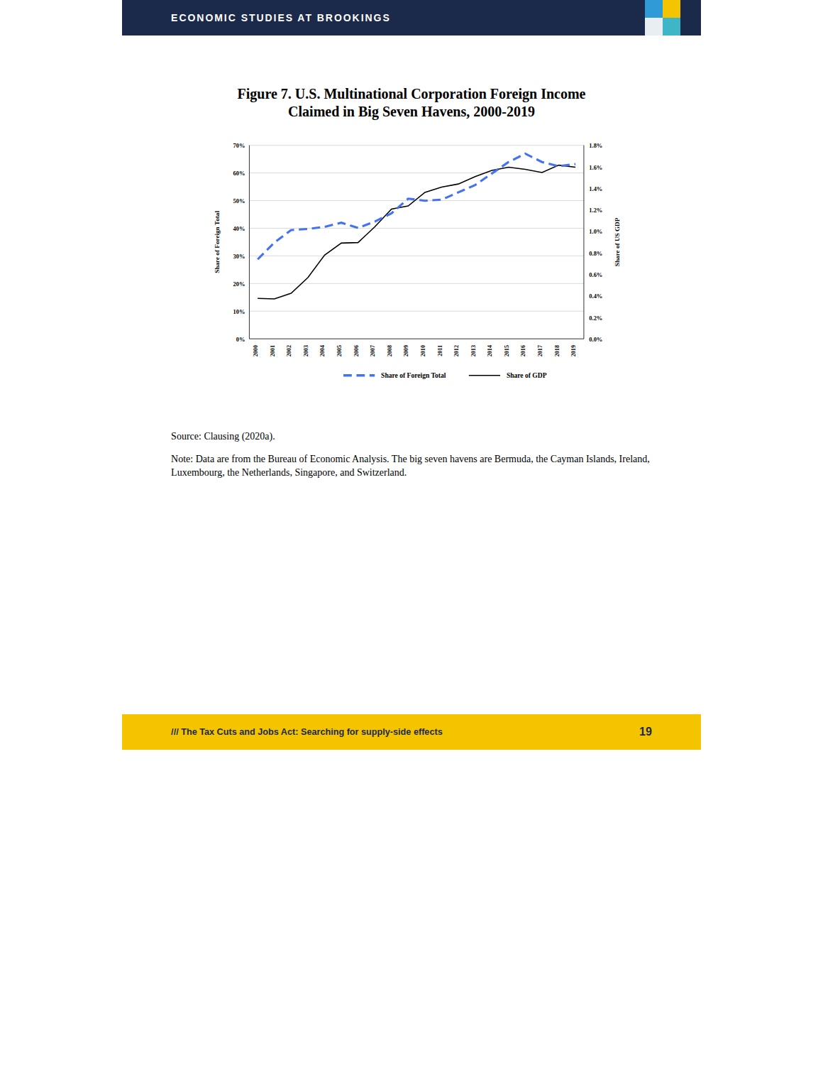Economic Studies at Brookings
Figure 7. U.S. Multinational Corporation Foreign Income
Claimed in Big Seven Havens, 2000-2019
70% 60% 50% 40% 30% 20% 10% 0% 1.8% 1.6% 1.4% 1.2% 1.0% 0.8% 0.6% 0.4% 0.2% 0.0% Share of Foreign Total Share of US GDP 2000 2001 2002 2003 2004 2005 2006 2007 2008 2009 2010 2011 2012 2013 2014 2015 2016 2017 2018 2019 Share of Foreign Total Share of GDP
Source: Clausing (2020a).
Note: Data are from the Bureau of Economic Analysis. The big seven havens are Bermuda, the Cayman Islands, Ireland, Luxembourg, the Netherlands, Singapore, and Switzerland.
/// The Tax Cuts and Jobs Act: Searching for supply-side effects
19